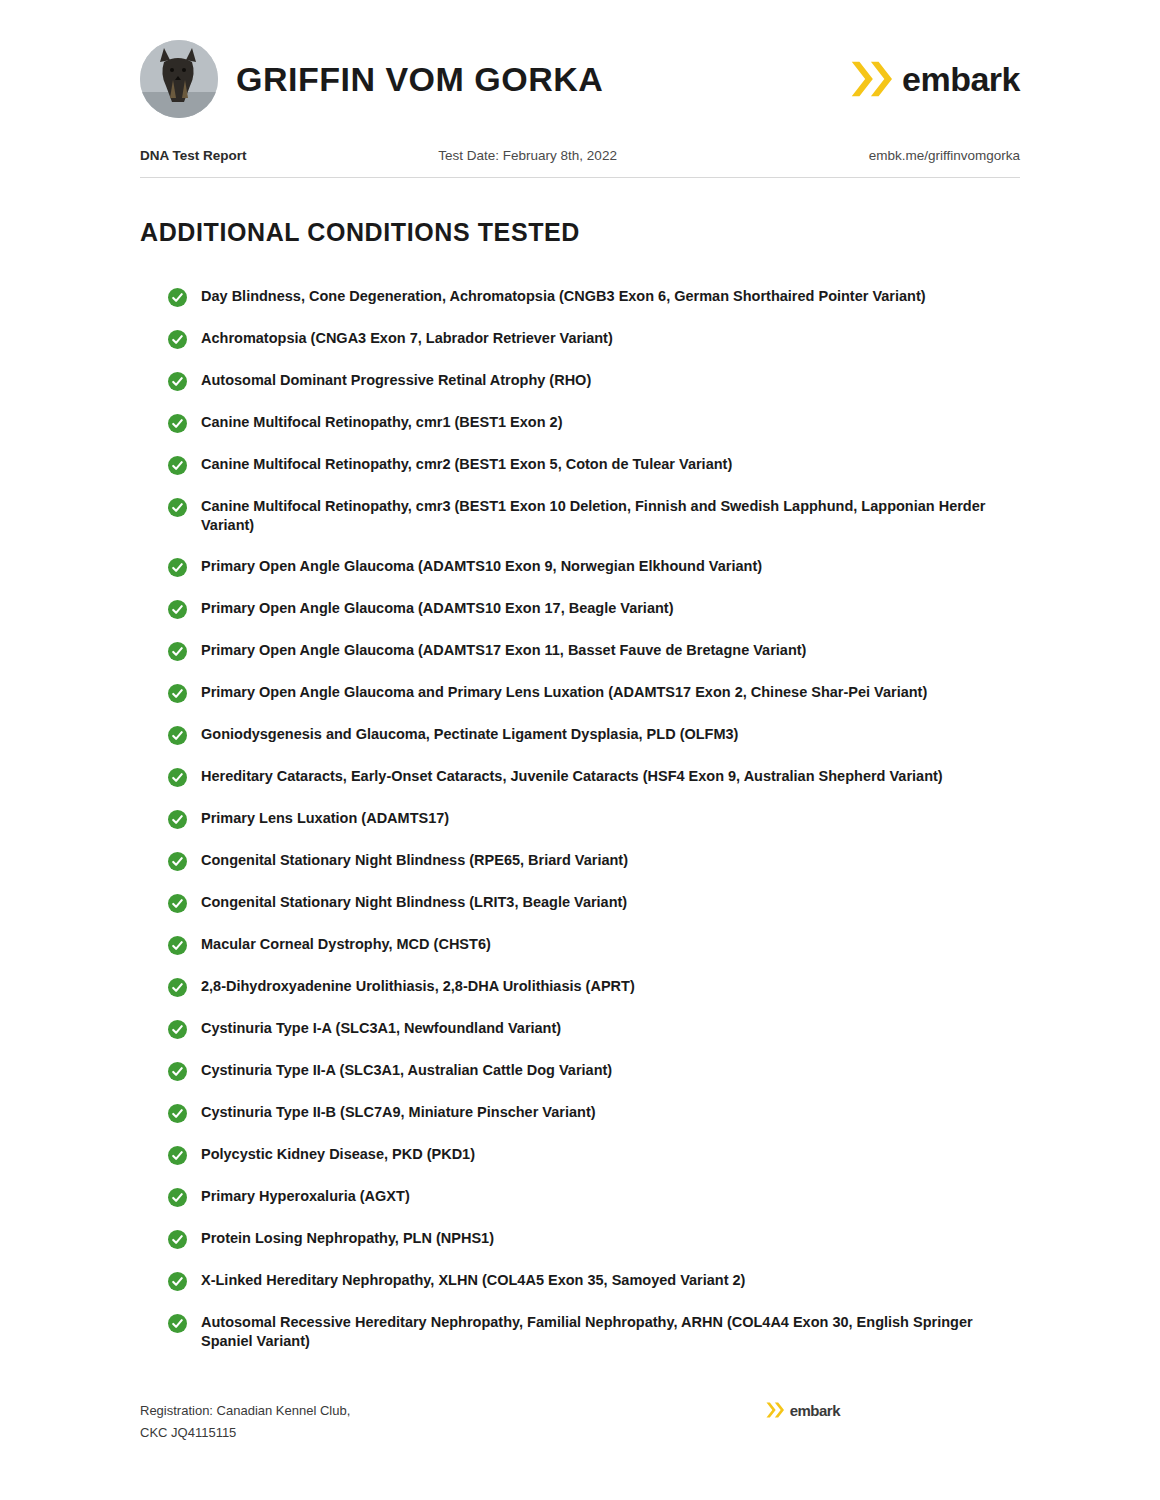Griffin Vom Gorka
embark
DNA Test Report Test Date: February 8th, 2022 embk.me/griffinvomgorka
Additional Conditions Tested
Day Blindness, Cone Degeneration, Achromatopsia (CNGB3 Exon 6, German Shorthaired Pointer Variant)
Achromatopsia (CNGA3 Exon 7, Labrador Retriever Variant)
Autosomal Dominant Progressive Retinal Atrophy (RHO)
Canine Multifocal Retinopathy, cmr1 (BEST1 Exon 2)
Canine Multifocal Retinopathy, cmr2 (BEST1 Exon 5, Coton de Tulear Variant)
Canine Multifocal Retinopathy, cmr3 (BEST1 Exon 10 Deletion, Finnish and Swedish Lapphund, Lapponian Herder Variant)
Primary Open Angle Glaucoma (ADAMTS10 Exon 9, Norwegian Elkhound Variant)
Primary Open Angle Glaucoma (ADAMTS10 Exon 17, Beagle Variant)
Primary Open Angle Glaucoma (ADAMTS17 Exon 11, Basset Fauve de Bretagne Variant)
Primary Open Angle Glaucoma and Primary Lens Luxation (ADAMTS17 Exon 2, Chinese Shar-Pei Variant)
Goniodysgenesis and Glaucoma, Pectinate Ligament Dysplasia, PLD (OLFM3)
Hereditary Cataracts, Early-Onset Cataracts, Juvenile Cataracts (HSF4 Exon 9, Australian Shepherd Variant)
Primary Lens Luxation (ADAMTS17)
Congenital Stationary Night Blindness (RPE65, Briard Variant)
Congenital Stationary Night Blindness (LRIT3, Beagle Variant)
Macular Corneal Dystrophy, MCD (CHST6)
2,8-Dihydroxyadenine Urolithiasis, 2,8-DHA Urolithiasis (APRT)
Cystinuria Type I-A (SLC3A1, Newfoundland Variant)
Cystinuria Type II-A (SLC3A1, Australian Cattle Dog Variant)
Cystinuria Type II-B (SLC7A9, Miniature Pinscher Variant)
Polycystic Kidney Disease, PKD (PKD1)
Primary Hyperoxaluria (AGXT)
Protein Losing Nephropathy, PLN (NPHS1)
X-Linked Hereditary Nephropathy, XLHN (COL4A5 Exon 35, Samoyed Variant 2)
Autosomal Recessive Hereditary Nephropathy, Familial Nephropathy, ARHN (COL4A4 Exon 30, English Springer Spaniel Variant)
Registration: Canadian Kennel Club,
CKC JQ4115115
embark